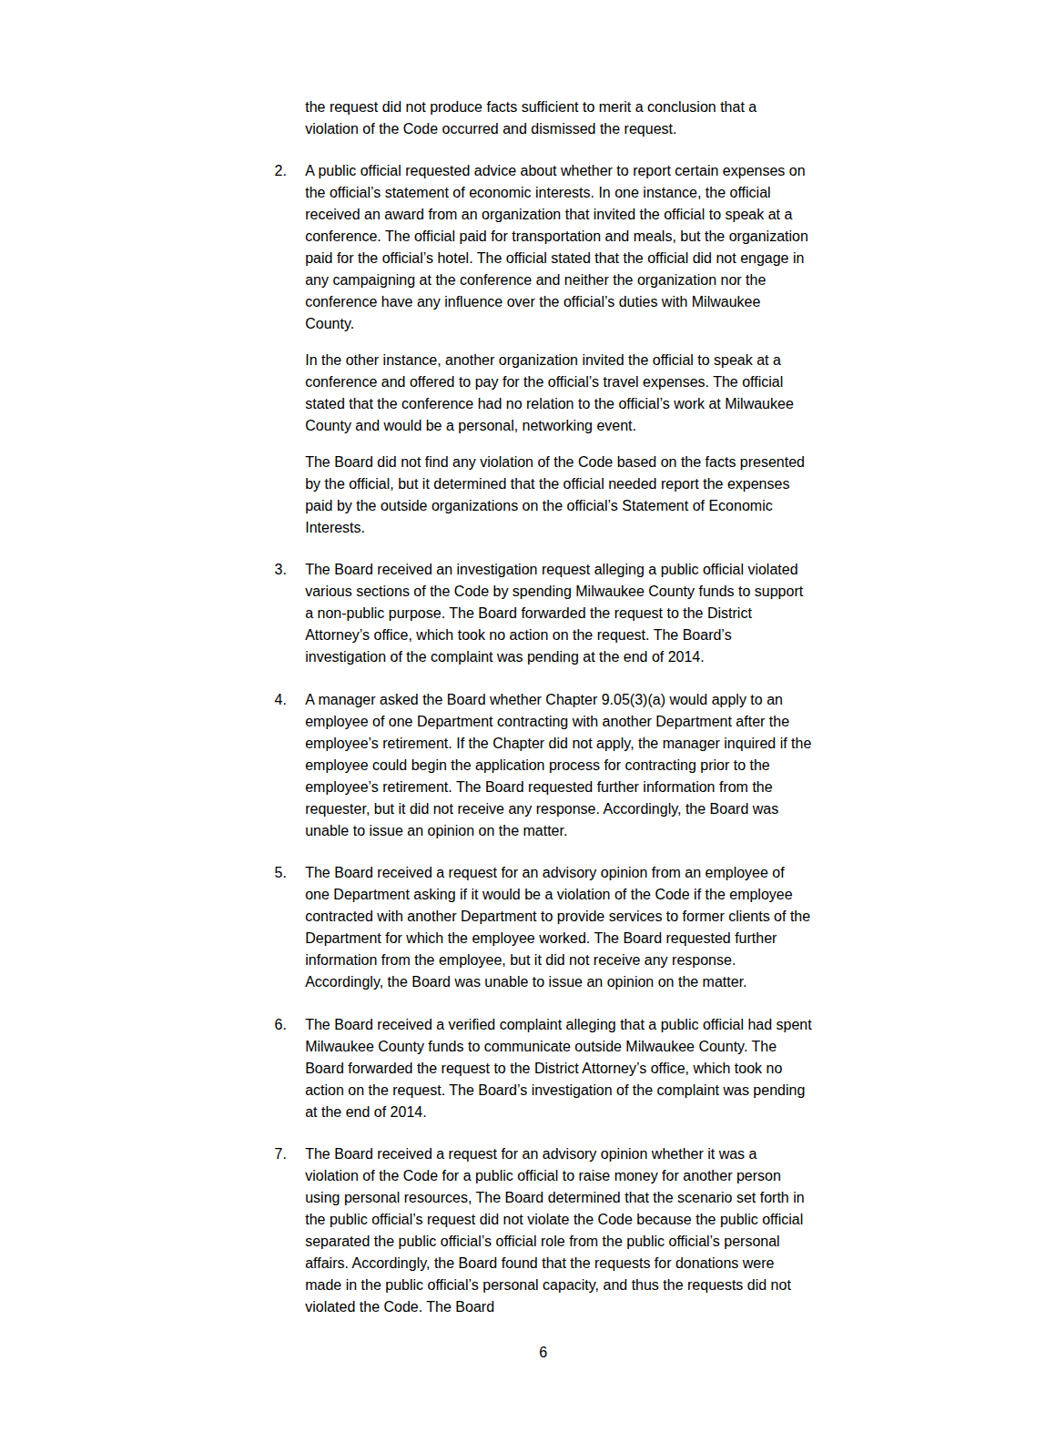the request did not produce facts sufficient to merit a conclusion that a violation of the Code occurred and dismissed the request.
2.
A public official requested advice about whether to report certain expenses on the official’s statement of economic interests. In one instance, the official received an award from an organization that invited the official to speak at a conference. The official paid for transportation and meals, but the organization paid for the official’s hotel. The official stated that the official did not engage in any campaigning at the conference and neither the organization nor the conference have any influence over the official’s duties with Milwaukee County.
In the other instance, another organization invited the official to speak at a conference and offered to pay for the official’s travel expenses. The official stated that the conference had no relation to the official’s work at Milwaukee County and would be a personal, networking event.
The Board did not find any violation of the Code based on the facts presented by the official, but it determined that the official needed report the expenses paid by the outside organizations on the official’s Statement of Economic Interests.
3.
The Board received an investigation request alleging a public official violated various sections of the Code by spending Milwaukee County funds to support a non-public purpose. The Board forwarded the request to the District Attorney’s office, which took no action on the request. The Board’s investigation of the complaint was pending at the end of 2014.
4.
A manager asked the Board whether Chapter 9.05(3)(a) would apply to an employee of one Department contracting with another Department after the employee’s retirement. If the Chapter did not apply, the manager inquired if the employee could begin the application process for contracting prior to the employee’s retirement. The Board requested further information from the requester, but it did not receive any response. Accordingly, the Board was unable to issue an opinion on the matter.
5.
The Board received a request for an advisory opinion from an employee of one Department asking if it would be a violation of the Code if the employee contracted with another Department to provide services to former clients of the Department for which the employee worked. The Board requested further information from the employee, but it did not receive any response. Accordingly, the Board was unable to issue an opinion on the matter.
6.
The Board received a verified complaint alleging that a public official had spent Milwaukee County funds to communicate outside Milwaukee County. The Board forwarded the request to the District Attorney’s office, which took no action on the request. The Board’s investigation of the complaint was pending at the end of 2014.
7.
The Board received a request for an advisory opinion whether it was a violation of the Code for a public official to raise money for another person using personal resources, The Board determined that the scenario set forth in the public official’s request did not violate the Code because the public official separated the public official’s official role from the public official’s personal affairs. Accordingly, the Board found that the requests for donations were made in the public official’s personal capacity, and thus the requests did not violated the Code. The Board
6